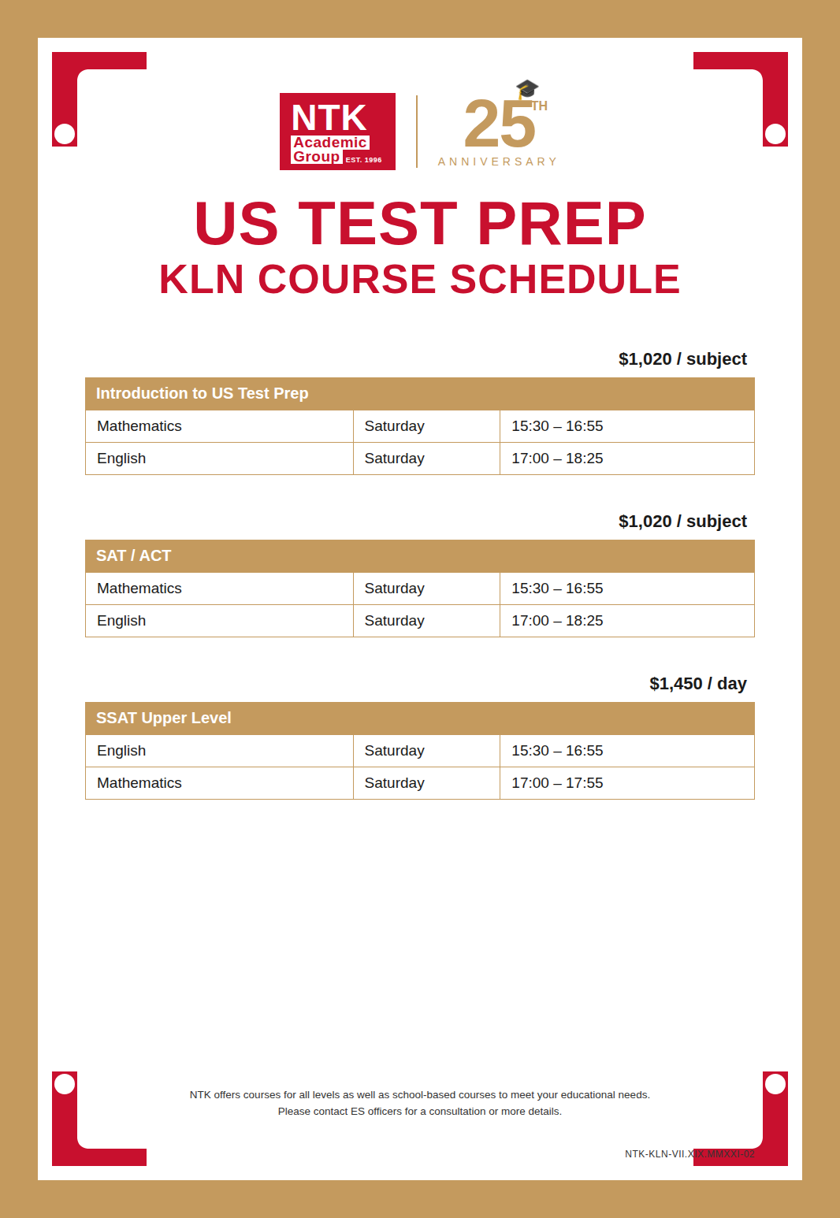NTK Academic Group EST. 1996
🎓 25 TH
ANNIVERSARY
US TEST PREP
KLN COURSE SCHEDULE
$1,020 / subject
Introduction to US Test Prep
| Mathematics | Saturday | 15:30 – 16:55 |
| English | Saturday | 17:00 – 18:25 |
$1,020 / subject
SAT / ACT
| Mathematics | Saturday | 15:30 – 16:55 |
| English | Saturday | 17:00 – 18:25 |
$1,450 / day
SSAT Upper Level
| English | Saturday | 15:30 – 16:55 |
| Mathematics | Saturday | 17:00 – 17:55 |
NTK offers courses for all levels as well as school-based courses to meet your educational needs.
Please contact ES officers for a consultation or more details.
NTK-KLN-VII.XIX.MMXXI-02